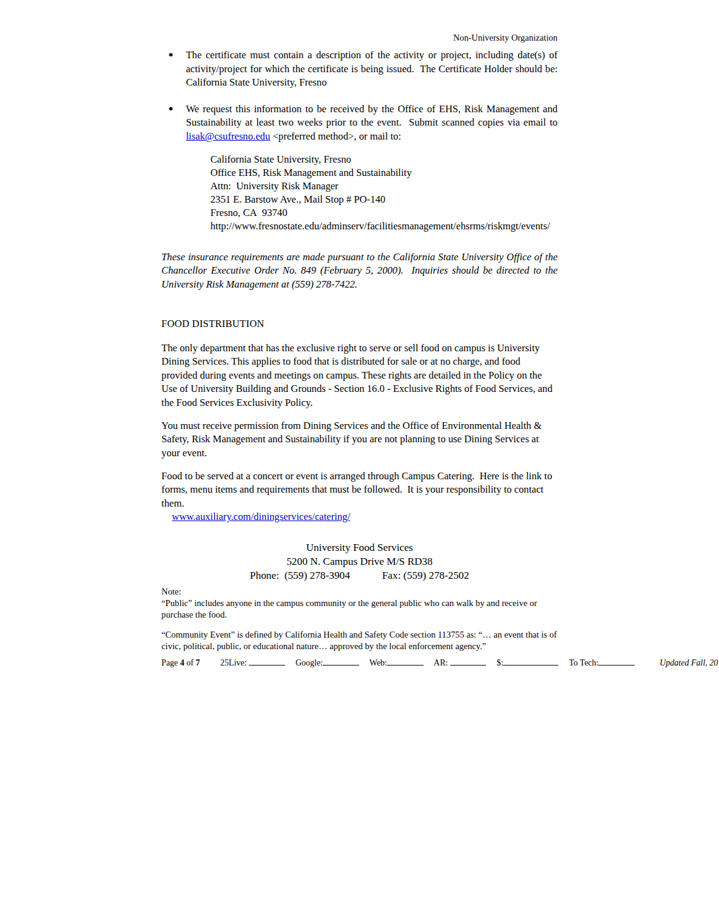Non-University Organization
The certificate must contain a description of the activity or project, including date(s) of activity/project for which the certificate is being issued. The Certificate Holder should be: California State University, Fresno
We request this information to be received by the Office of EHS, Risk Management and Sustainability at least two weeks prior to the event. Submit scanned copies via email to lisak@csufresno.edu <preferred method>, or mail to:
California State University, Fresno
Office EHS, Risk Management and Sustainability
Attn: University Risk Manager
2351 E. Barstow Ave., Mail Stop # PO-140
Fresno, CA 93740
http://www.fresnostate.edu/adminserv/facilitiesmanagement/ehsrms/riskmgt/events/
These insurance requirements are made pursuant to the California State University Office of the Chancellor Executive Order No. 849 (February 5, 2000). Inquiries should be directed to the University Risk Management at (559) 278-7422.
FOOD DISTRIBUTION
The only department that has the exclusive right to serve or sell food on campus is University Dining Services. This applies to food that is distributed for sale or at no charge, and food provided during events and meetings on campus. These rights are detailed in the Policy on the Use of University Building and Grounds - Section 16.0 - Exclusive Rights of Food Services, and the Food Services Exclusivity Policy.
You must receive permission from Dining Services and the Office of Environmental Health & Safety, Risk Management and Sustainability if you are not planning to use Dining Services at your event.
Food to be served at a concert or event is arranged through Campus Catering. Here is the link to forms, menu items and requirements that must be followed. It is your responsibility to contact them.
www.auxiliary.com/diningservices/catering/
University Food Services
5200 N. Campus Drive M/S RD38
Phone: (559) 278-3904 Fax: (559) 278-2502
Note:
“Public” includes anyone in the campus community or the general public who can walk by and receive or purchase the food.
“Community Event” is defined by California Health and Safety Code section 113755 as: “… an event that is of civic, political, public, or educational nature… approved by the local enforcement agency.”
Page 4 of 7 25Live: Google: Web: AR: $: To Tech: Updated Fall, 2019